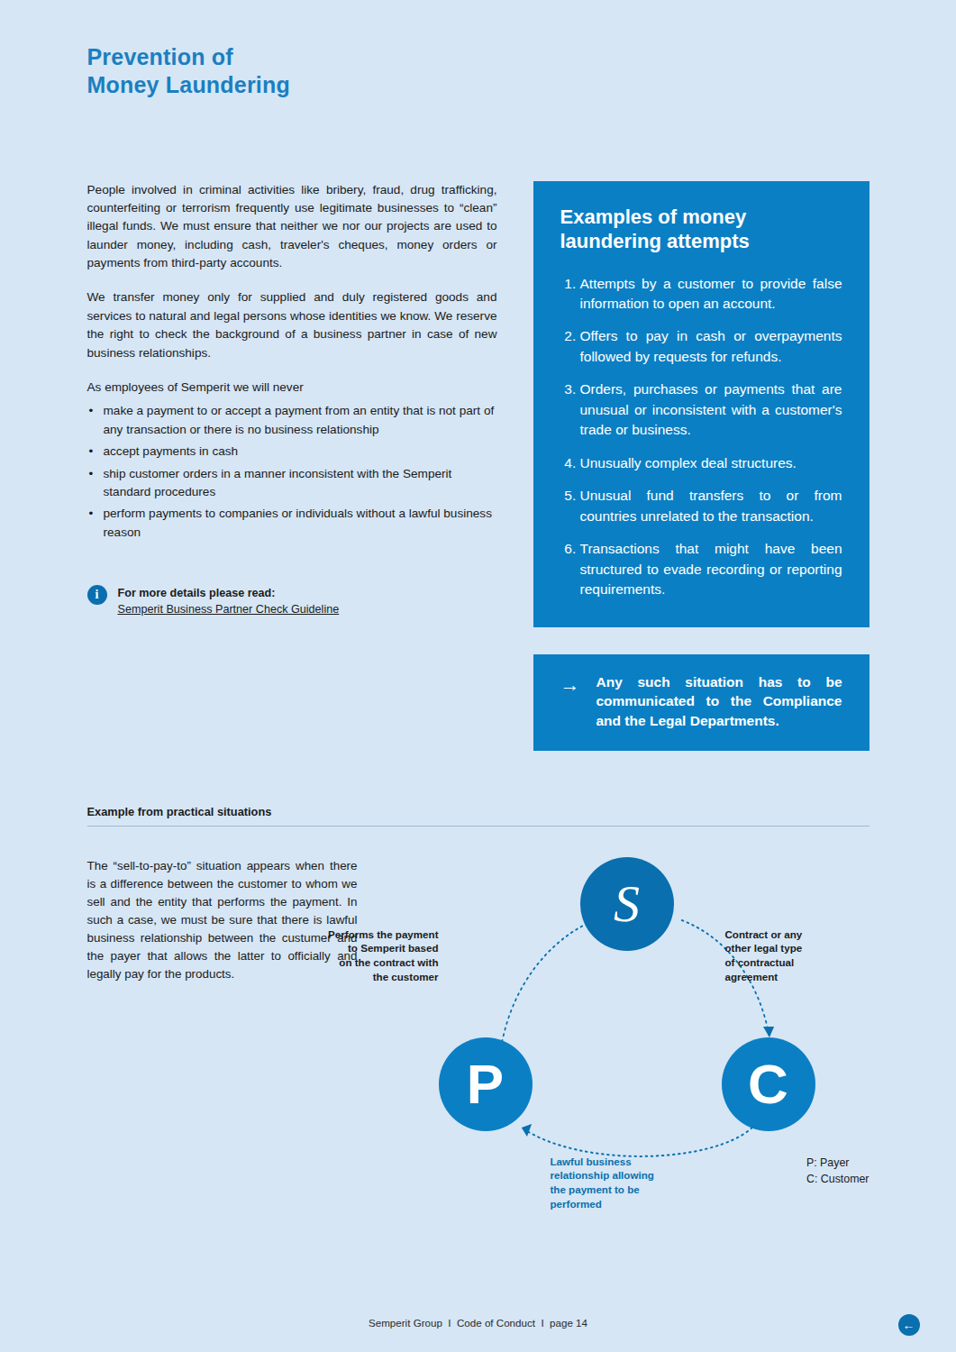Prevention of
Money Laundering
People involved in criminal activities like bribery, fraud, drug trafficking, counterfeiting or terrorism frequently use legitimate businesses to “clean” illegal funds. We must ensure that neither we nor our projects are used to launder money, including cash, traveler's cheques, money orders or payments from third-party accounts.
We transfer money only for supplied and duly registered goods and services to natural and legal persons whose identities we know. We reserve the right to check the background of a business partner in case of new business relationships.
As employees of Semperit we will never
make a payment to or accept a payment from an entity that is not part of any transaction or there is no business relationship
accept payments in cash
ship customer orders in a manner inconsistent with the Semperit standard procedures
perform payments to companies or individuals without a lawful business reason
i
For more details please read: Semperit Business Partner Check Guideline
Examples of money
laundering attempts
Attempts by a customer to provide false information to open an account.
Offers to pay in cash or overpayments followed by requests for refunds.
Orders, purchases or payments that are unusual or inconsistent with a customer's trade or business.
Unusually complex deal structures.
Unusual fund transfers to or from countries unrelated to the transaction.
Transactions that might have been structured to evade recording or reporting requirements.
→
Any such situation has to be communicated to the Compliance and the Legal Departments.
Example from practical situations
The “sell-to-pay-to” situation appears when there is a difference between the customer to whom we sell and the entity that performs the payment. In such a case, we must be sure that there is lawful business relationship between the custumer and the payer that allows the latter to officially and legally pay for the products.
P
C
Performs the payment
to Semperit based
on the contract with
the customer
Contract or any
other legal type
of contractual
agreement
Lawful business
relationship allowing
the payment to be
performed
P: Payer
C: Customer
Semperit Group I Code of Conduct I page 14
←